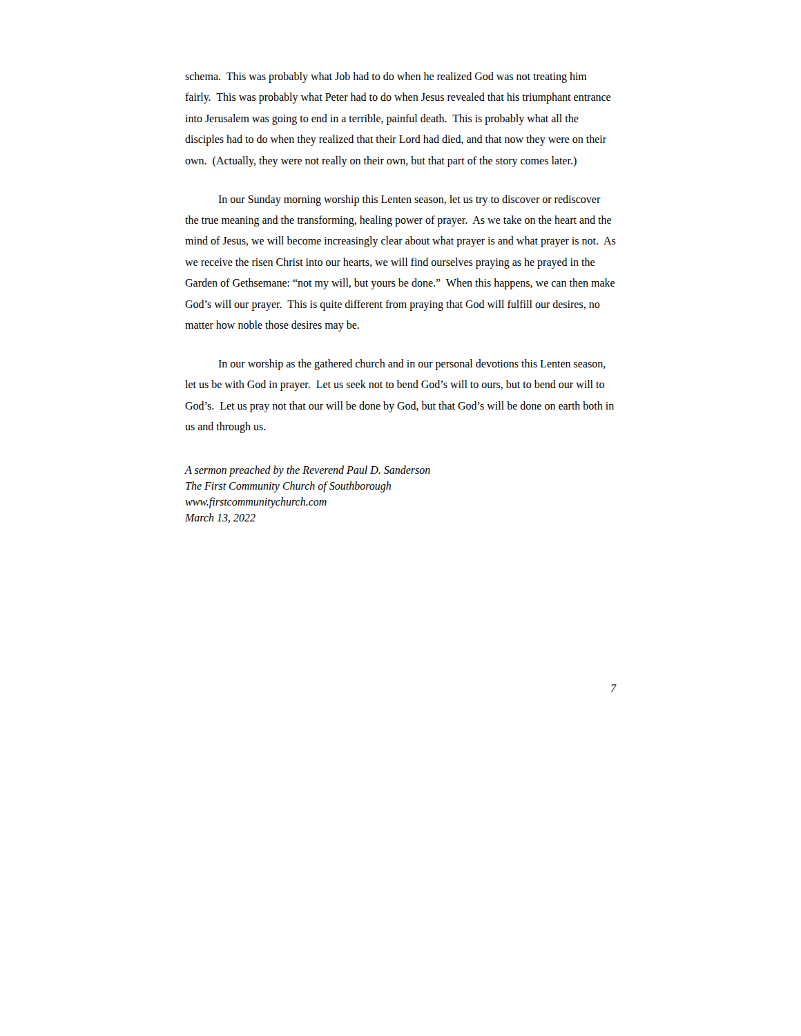schema. This was probably what Job had to do when he realized God was not treating him fairly. This was probably what Peter had to do when Jesus revealed that his triumphant entrance into Jerusalem was going to end in a terrible, painful death. This is probably what all the disciples had to do when they realized that their Lord had died, and that now they were on their own. (Actually, they were not really on their own, but that part of the story comes later.)
In our Sunday morning worship this Lenten season, let us try to discover or rediscover the true meaning and the transforming, healing power of prayer. As we take on the heart and the mind of Jesus, we will become increasingly clear about what prayer is and what prayer is not. As we receive the risen Christ into our hearts, we will find ourselves praying as he prayed in the Garden of Gethsemane: “not my will, but yours be done.” When this happens, we can then make God’s will our prayer. This is quite different from praying that God will fulfill our desires, no matter how noble those desires may be.
In our worship as the gathered church and in our personal devotions this Lenten season, let us be with God in prayer. Let us seek not to bend God’s will to ours, but to bend our will to God’s. Let us pray not that our will be done by God, but that God’s will be done on earth both in us and through us.
A sermon preached by the Reverend Paul D. Sanderson The First Community Church of Southborough www.firstcommunitychurch.com March 13, 2022
7